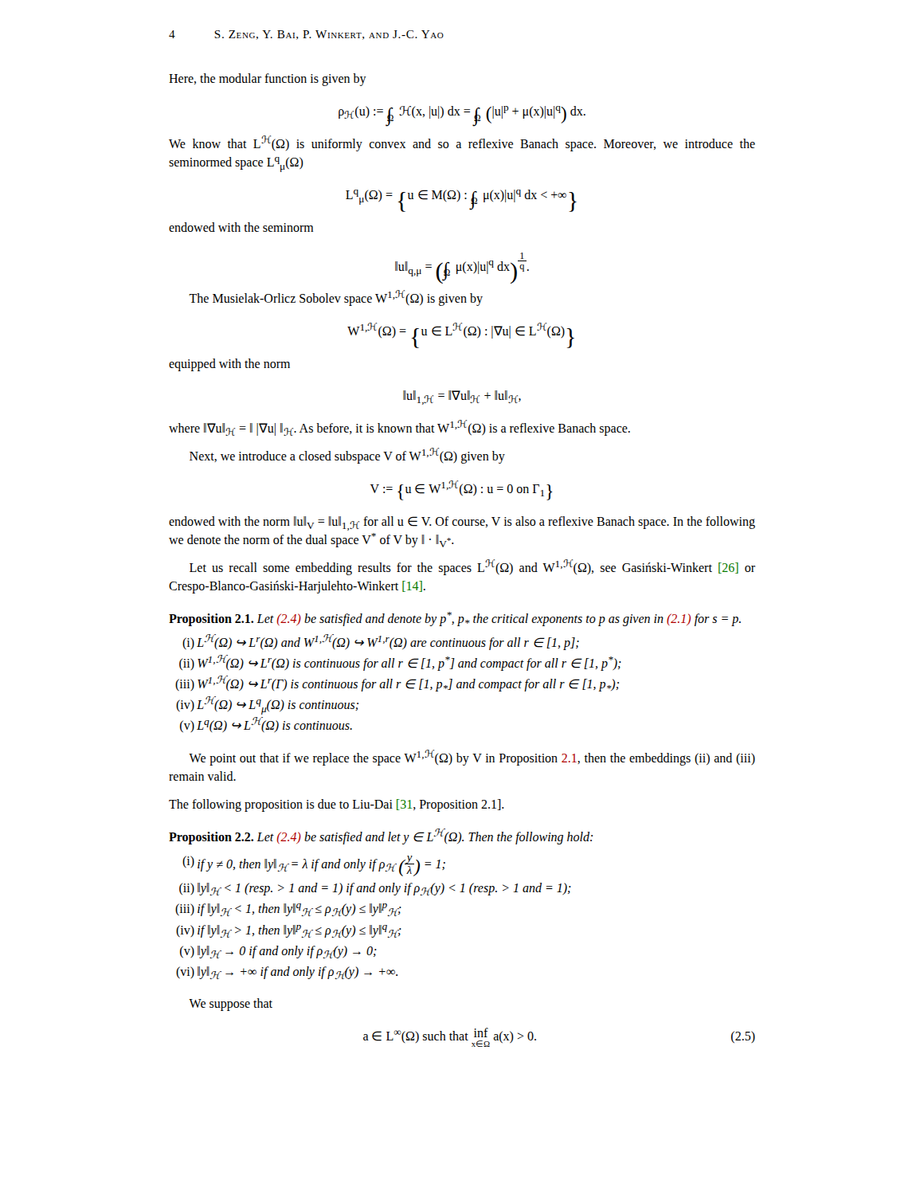4 S. Zeng, Y. Bai, P. Winkert, and J.-C. Yao
Here, the modular function is given by
ρℋ(u) := ∫Ω ℋ(x, |u|) dx = ∫Ω (|u|p + μ(x)|u|q) dx.
We know that Lℋ(Ω) is uniformly convex and so a reflexive Banach space. Moreover, we introduce the seminormed space Lqμ(Ω)
Lqμ(Ω) = {u ∈ M(Ω) : ∫Ω μ(x)|u|q dx < +∞}
endowed with the seminorm
‖u‖q,μ = (∫Ω μ(x)|u|q dx)1 q.
The Musielak-Orlicz Sobolev space W1,ℋ(Ω) is given by
W1,ℋ(Ω) = {u ∈ Lℋ(Ω) : |∇u| ∈ Lℋ(Ω)}
equipped with the norm
‖u‖1,ℋ = ‖∇u‖ℋ + ‖u‖ℋ,
where ‖∇u‖ℋ = ‖ |∇u| ‖ℋ. As before, it is known that W1,ℋ(Ω) is a reflexive Banach space.
Next, we introduce a closed subspace V of W1,ℋ(Ω) given by
V := {u ∈ W1,ℋ(Ω) : u = 0 on Γ1}
endowed with the norm ‖u‖V = ‖u‖1,ℋ for all u ∈ V. Of course, V is also a reflexive Banach space. In the following we denote the norm of the dual space V* of V by ‖ · ‖V*.
Let us recall some embedding results for the spaces Lℋ(Ω) and W1,ℋ(Ω), see Gasiński-Winkert [26] or Crespo-Blanco-Gasiński-Harjulehto-Winkert [14].
Proposition 2.1. Let (2.4) be satisfied and denote by p*, p* the critical exponents to p as given in (2.1) for s = p.
(i) Lℋ(Ω) ↪ Lr(Ω) and W1,ℋ(Ω) ↪ W1,r(Ω) are continuous for all r ∈ [1, p];
(ii) W1,ℋ(Ω) ↪ Lr(Ω) is continuous for all r ∈ [1, p*] and compact for all r ∈ [1, p*);
(iii) W1,ℋ(Ω) ↪ Lr(Γ) is continuous for all r ∈ [1, p*] and compact for all r ∈ [1, p*);
(iv) Lℋ(Ω) ↪ Lqμ(Ω) is continuous;
(v) Lq(Ω) ↪ Lℋ(Ω) is continuous.
We point out that if we replace the space W1,ℋ(Ω) by V in Proposition 2.1, then the embeddings (ii) and (iii) remain valid.
The following proposition is due to Liu-Dai [31, Proposition 2.1].
Proposition 2.2. Let (2.4) be satisfied and let y ∈ Lℋ(Ω). Then the following hold:
(i) if y ≠ 0, then ‖y‖ℋ = λ if and only if ρℋ (yλ) = 1;
(ii) ‖y‖ℋ < 1 (resp. > 1 and = 1) if and only if ρℋ(y) < 1 (resp. > 1 and = 1);
(iii) if ‖y‖ℋ < 1, then ‖y‖qℋ ≤ ρℋ(y) ≤ ‖y‖pℋ;
(iv) if ‖y‖ℋ > 1, then ‖y‖pℋ ≤ ρℋ(y) ≤ ‖y‖qℋ;
(v) ‖y‖ℋ → 0 if and only if ρℋ(y) → 0;
(vi) ‖y‖ℋ → +∞ if and only if ρℋ(y) → +∞.
We suppose that
(2.5) a ∈ L∞(Ω) such that inf x∈Ω a(x) > 0.